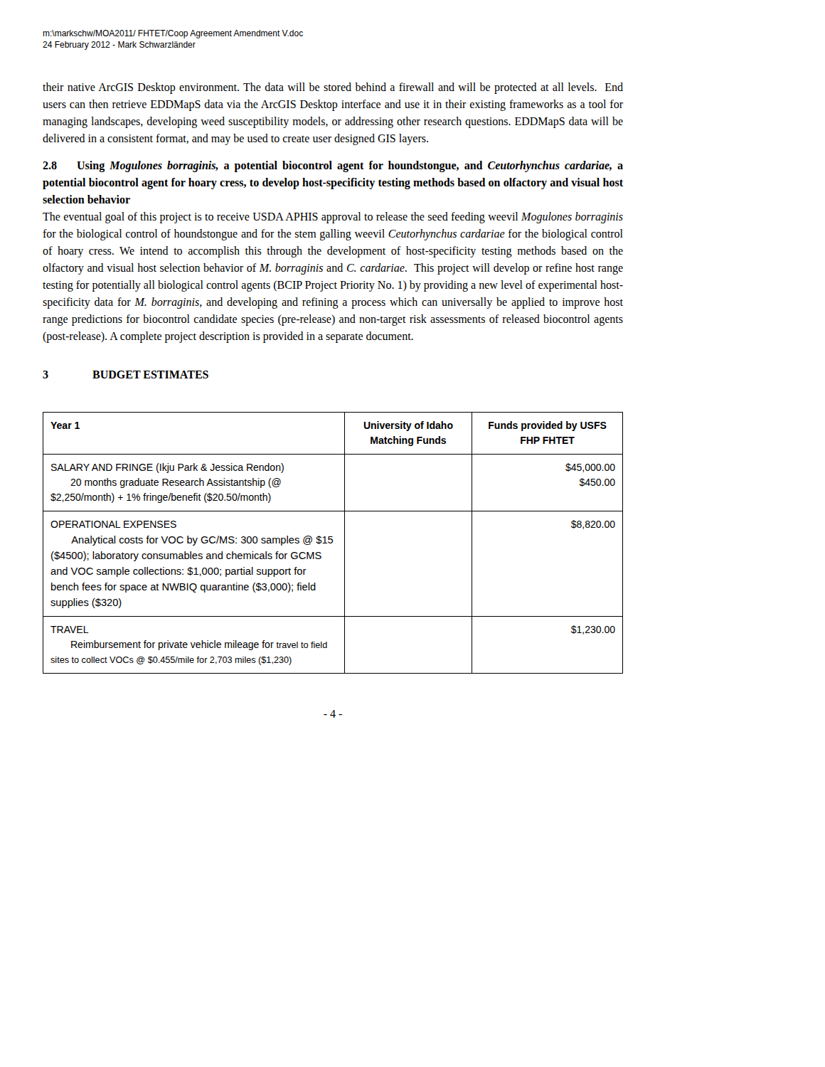m:\markschw/MOA2011/ FHTET/Coop Agreement Amendment V.doc
24 February 2012 - Mark Schwarzländer
their native ArcGIS Desktop environment. The data will be stored behind a firewall and will be protected at all levels. End users can then retrieve EDDMapS data via the ArcGIS Desktop interface and use it in their existing frameworks as a tool for managing landscapes, developing weed susceptibility models, or addressing other research questions. EDDMapS data will be delivered in a consistent format, and may be used to create user designed GIS layers.
2.8 Using Mogulones borraginis, a potential biocontrol agent for houndstongue, and Ceutorhynchus cardariae, a potential biocontrol agent for hoary cress, to develop host-specificity testing methods based on olfactory and visual host selection behavior
The eventual goal of this project is to receive USDA APHIS approval to release the seed feeding weevil Mogulones borraginis for the biological control of houndstongue and for the stem galling weevil Ceutorhynchus cardariae for the biological control of hoary cress. We intend to accomplish this through the development of host-specificity testing methods based on the olfactory and visual host selection behavior of M. borraginis and C. cardariae. This project will develop or refine host range testing for potentially all biological control agents (BCIP Project Priority No. 1) by providing a new level of experimental host-specificity data for M. borraginis, and developing and refining a process which can universally be applied to improve host range predictions for biocontrol candidate species (pre-release) and non-target risk assessments of released biocontrol agents (post-release). A complete project description is provided in a separate document.
3 BUDGET ESTIMATES
| Year 1 | University of Idaho Matching Funds | Funds provided by USFS FHP FHTET |
| --- | --- | --- |
| SALARY AND FRINGE (Ikju Park & Jessica Rendon) 20 months graduate Research Assistantship (@ $2,250/month) + 1% fringe/benefit ($20.50/month) | | $45,000.00 $450.00 |
| OPERATIONAL EXPENSES Analytical costs for VOC by GC/MS: 300 samples @ $15 ($4500); laboratory consumables and chemicals for GCMS and VOC sample collections: $1,000; partial support for bench fees for space at NWBIQ quarantine ($3,000); field supplies ($320) | | $8,820.00 |
| TRAVEL Reimbursement for private vehicle mileage for travel to field sites to collect VOCs @ $0.455/mile for 2,703 miles ($1,230) | | $1,230.00 |
- 4 -